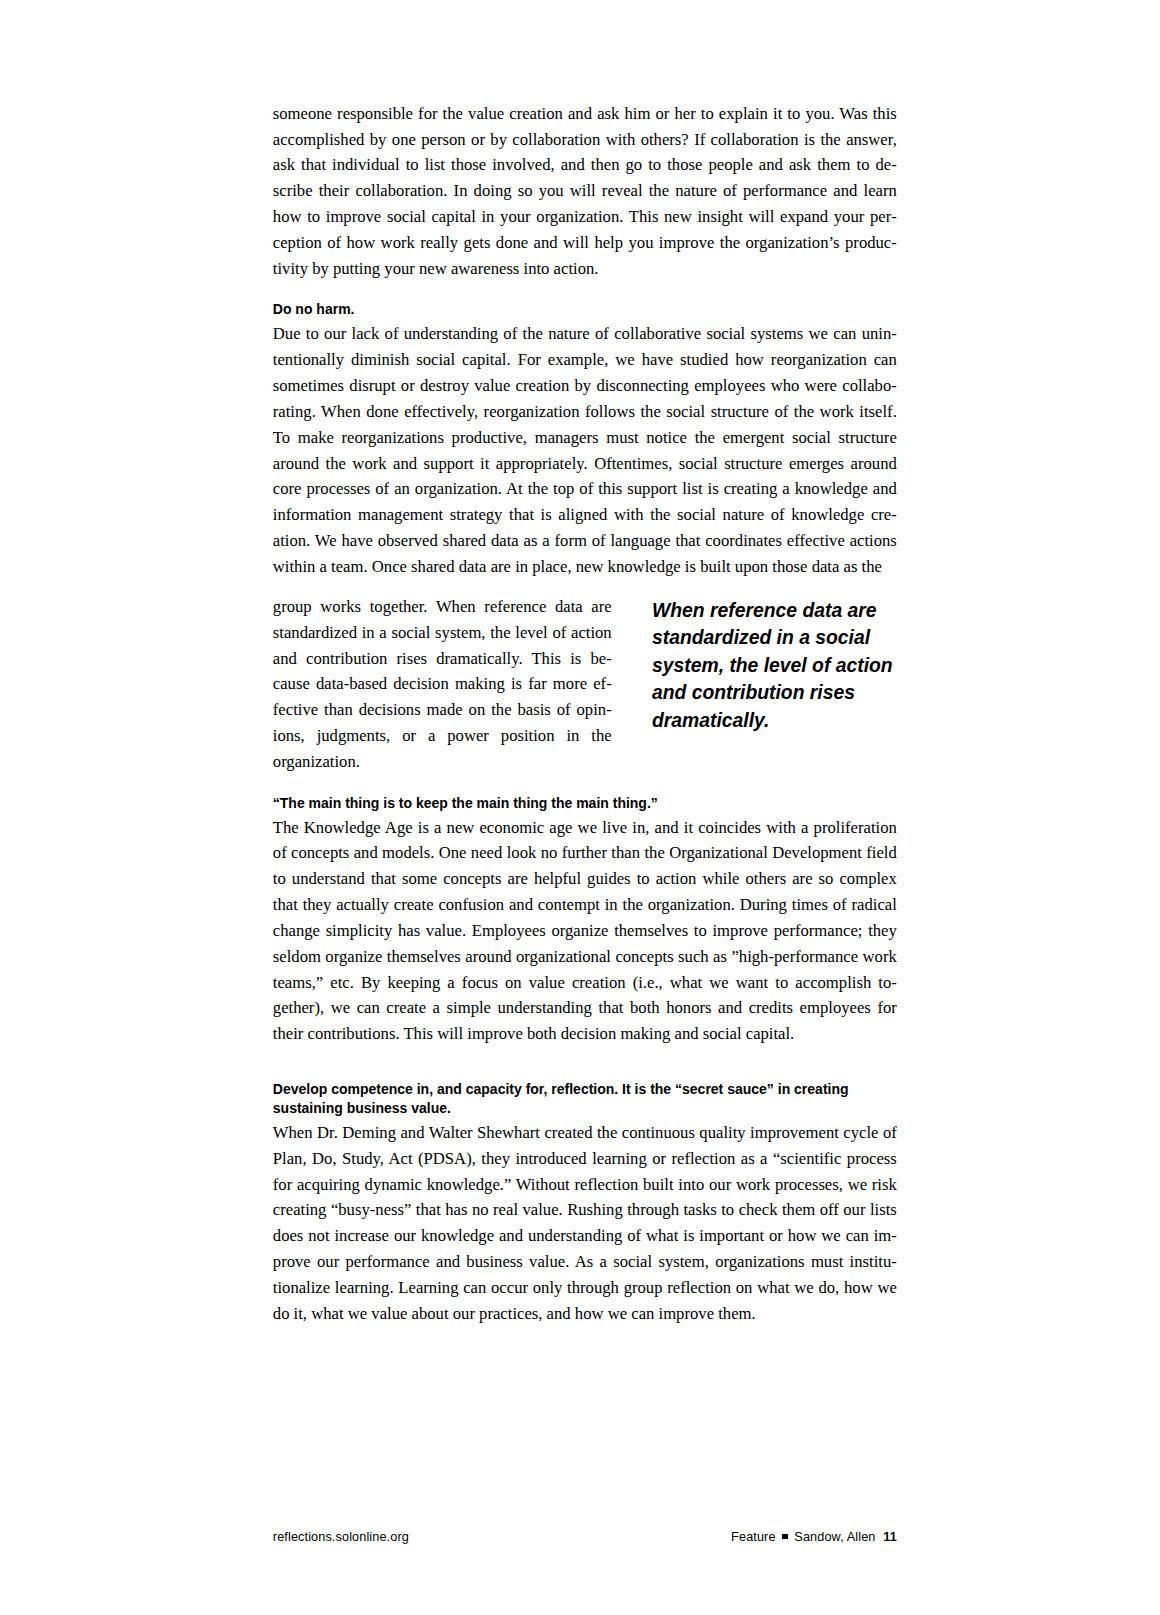someone responsible for the value creation and ask him or her to explain it to you. Was this accomplished by one person or by collaboration with others? If collaboration is the answer, ask that individual to list those involved, and then go to those people and ask them to describe their collaboration. In doing so you will reveal the nature of performance and learn how to improve social capital in your organization. This new insight will expand your perception of how work really gets done and will help you improve the organization’s productivity by putting your new awareness into action.
Do no harm.
Due to our lack of understanding of the nature of collaborative social systems we can unintentionally diminish social capital. For example, we have studied how reorganization can sometimes disrupt or destroy value creation by disconnecting employees who were collaborating. When done effectively, reorganization follows the social structure of the work itself. To make reorganizations productive, managers must notice the emergent social structure around the work and support it appropriately. Oftentimes, social structure emerges around core processes of an organization. At the top of this support list is creating a knowledge and information management strategy that is aligned with the social nature of knowledge creation. We have observed shared data as a form of language that coordinates effective actions within a team. Once shared data are in place, new knowledge is built upon those data as the
When reference data are standardized in a social system, the level of action and contribution rises dramatically.
group works together. When reference data are standardized in a social system, the level of action and contribution rises dramatically. This is because data-based decision making is far more effective than decisions made on the basis of opinions, judgments, or a power position in the organization.
“The main thing is to keep the main thing the main thing.”
The Knowledge Age is a new economic age we live in, and it coincides with a proliferation of concepts and models. One need look no further than the Organizational Development field to understand that some concepts are helpful guides to action while others are so complex that they actually create confusion and contempt in the organization. During times of radical change simplicity has value. Employees organize themselves to improve performance; they seldom organize themselves around organizational concepts such as ”high-performance work teams,” etc. By keeping a focus on value creation (i.e., what we want to accomplish together), we can create a simple understanding that both honors and credits employees for their contributions. This will improve both decision making and social capital.
Develop competence in, and capacity for, reflection. It is the “secret sauce” in creating sustaining business value.
When Dr. Deming and Walter Shewhart created the continuous quality improvement cycle of Plan, Do, Study, Act (PDSA), they introduced learning or reflection as a “scientific process for acquiring dynamic knowledge.” Without reflection built into our work processes, we risk creating “busy-ness” that has no real value. Rushing through tasks to check them off our lists does not increase our knowledge and understanding of what is important or how we can improve our performance and business value. As a social system, organizations must institutionalize learning. Learning can occur only through group reflection on what we do, how we do it, what we value about our practices, and how we can improve them.
reflections.solonline.org
Feature Sandow, Allen11